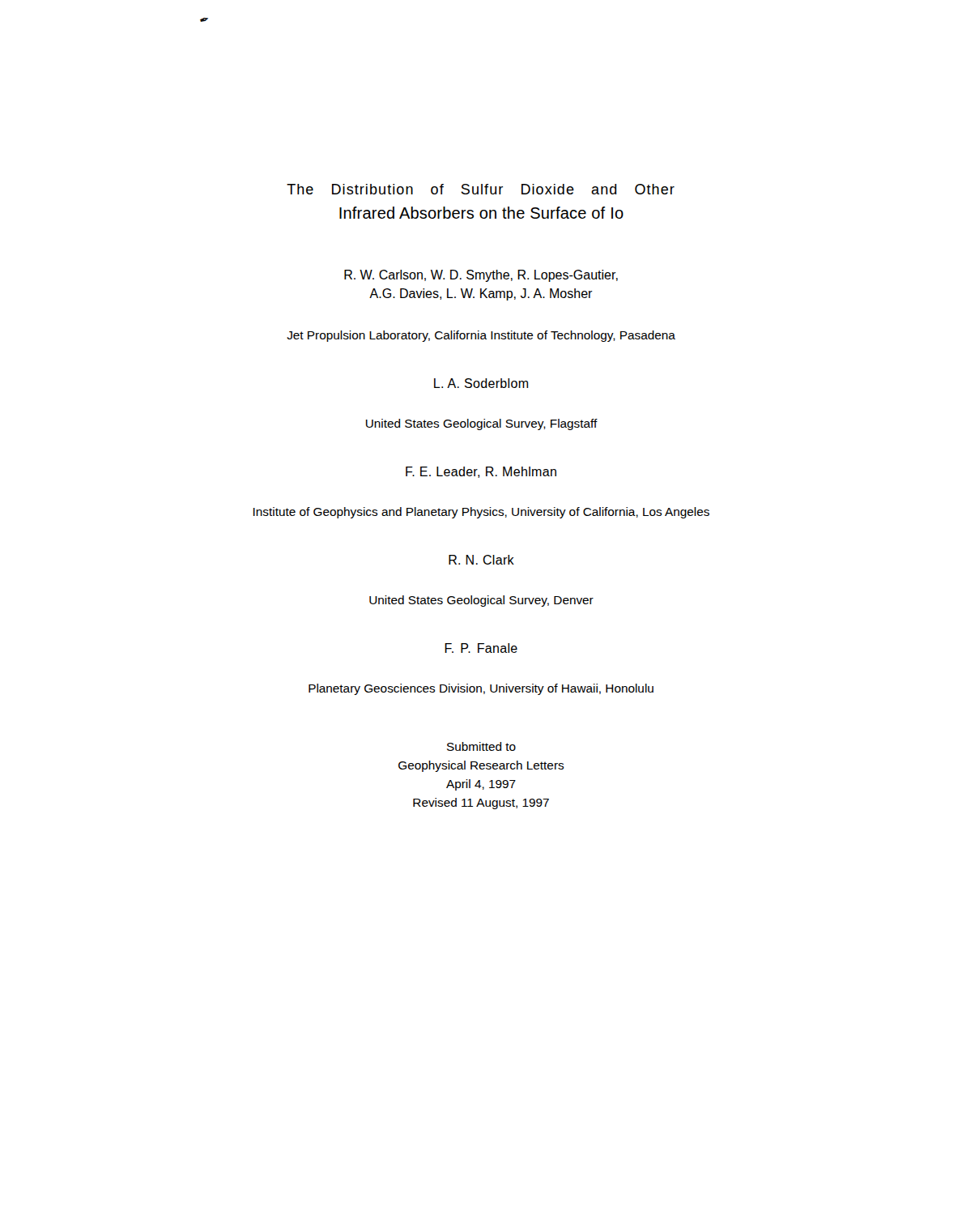✒
The Distribution of Sulfur Dioxide and Other Infrared Absorbers on the Surface of Io
R. W. Carlson, W. D. Smythe, R. Lopes-Gautier,
A.G. Davies, L. W. Kamp, J. A. Mosher
Jet Propulsion Laboratory, California Institute of Technology, Pasadena
L. A. Soderblom
United States Geological Survey, Flagstaff
F. E. Leader, R. Mehlman
Institute of Geophysics and Planetary Physics, University of California, Los Angeles
R. N. Clark
United States Geological Survey, Denver
F. P. Fanale
Planetary Geosciences Division, University of Hawaii, Honolulu
Submitted to
Geophysical Research Letters
April 4, 1997
Revised 11 August, 1997